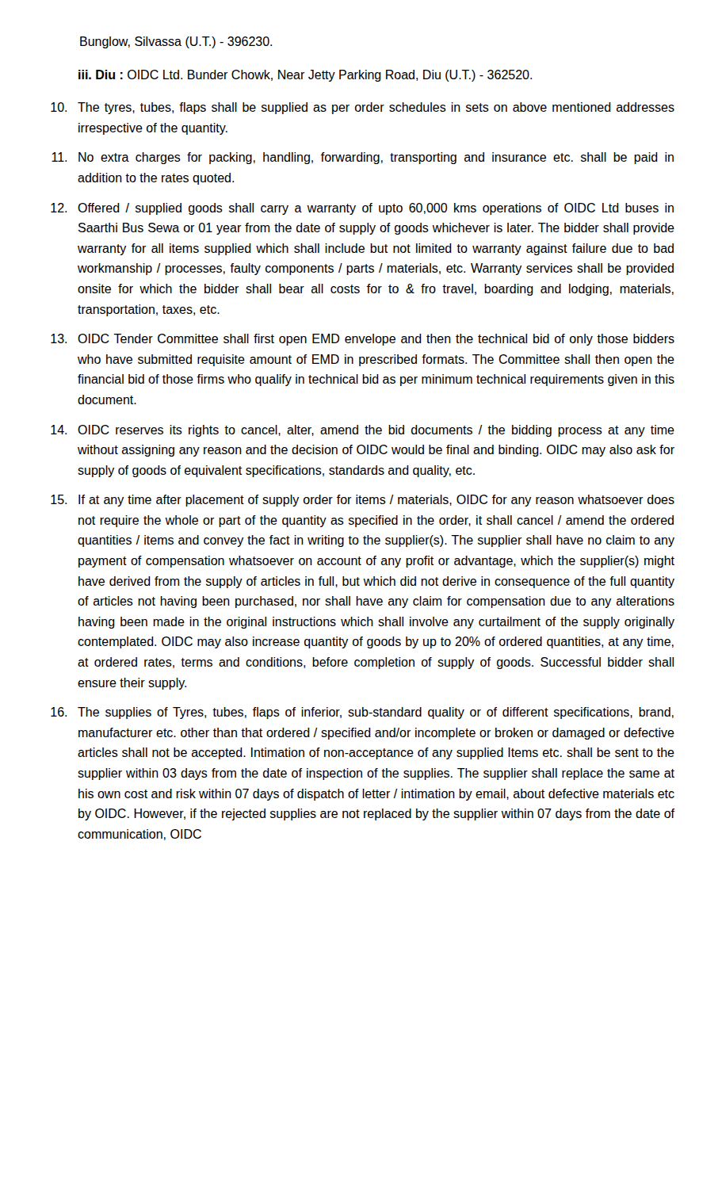Bunglow, Silvassa (U.T.) - 396230.
iii. Diu : OIDC Ltd. Bunder Chowk, Near Jetty Parking Road, Diu (U.T.) - 362520.
The tyres, tubes, flaps shall be supplied as per order schedules in sets on above mentioned addresses irrespective of the quantity.
No extra charges for packing, handling, forwarding, transporting and insurance etc. shall be paid in addition to the rates quoted.
Offered / supplied goods shall carry a warranty of upto 60,000 kms operations of OIDC Ltd buses in Saarthi Bus Sewa or 01 year from the date of supply of goods whichever is later. The bidder shall provide warranty for all items supplied which shall include but not limited to warranty against failure due to bad workmanship / processes, faulty components / parts / materials, etc. Warranty services shall be provided onsite for which the bidder shall bear all costs for to & fro travel, boarding and lodging, materials, transportation, taxes, etc.
OIDC Tender Committee shall first open EMD envelope and then the technical bid of only those bidders who have submitted requisite amount of EMD in prescribed formats. The Committee shall then open the financial bid of those firms who qualify in technical bid as per minimum technical requirements given in this document.
OIDC reserves its rights to cancel, alter, amend the bid documents / the bidding process at any time without assigning any reason and the decision of OIDC would be final and binding. OIDC may also ask for supply of goods of equivalent specifications, standards and quality, etc.
If at any time after placement of supply order for items / materials, OIDC for any reason whatsoever does not require the whole or part of the quantity as specified in the order, it shall cancel / amend the ordered quantities / items and convey the fact in writing to the supplier(s). The supplier shall have no claim to any payment of compensation whatsoever on account of any profit or advantage, which the supplier(s) might have derived from the supply of articles in full, but which did not derive in consequence of the full quantity of articles not having been purchased, nor shall have any claim for compensation due to any alterations having been made in the original instructions which shall involve any curtailment of the supply originally contemplated. OIDC may also increase quantity of goods by up to 20% of ordered quantities, at any time, at ordered rates, terms and conditions, before completion of supply of goods. Successful bidder shall ensure their supply.
The supplies of Tyres, tubes, flaps of inferior, sub-standard quality or of different specifications, brand, manufacturer etc. other than that ordered / specified and/or incomplete or broken or damaged or defective articles shall not be accepted. Intimation of non-acceptance of any supplied Items etc. shall be sent to the supplier within 03 days from the date of inspection of the supplies. The supplier shall replace the same at his own cost and risk within 07 days of dispatch of letter / intimation by email, about defective materials etc by OIDC. However, if the rejected supplies are not replaced by the supplier within 07 days from the date of communication, OIDC